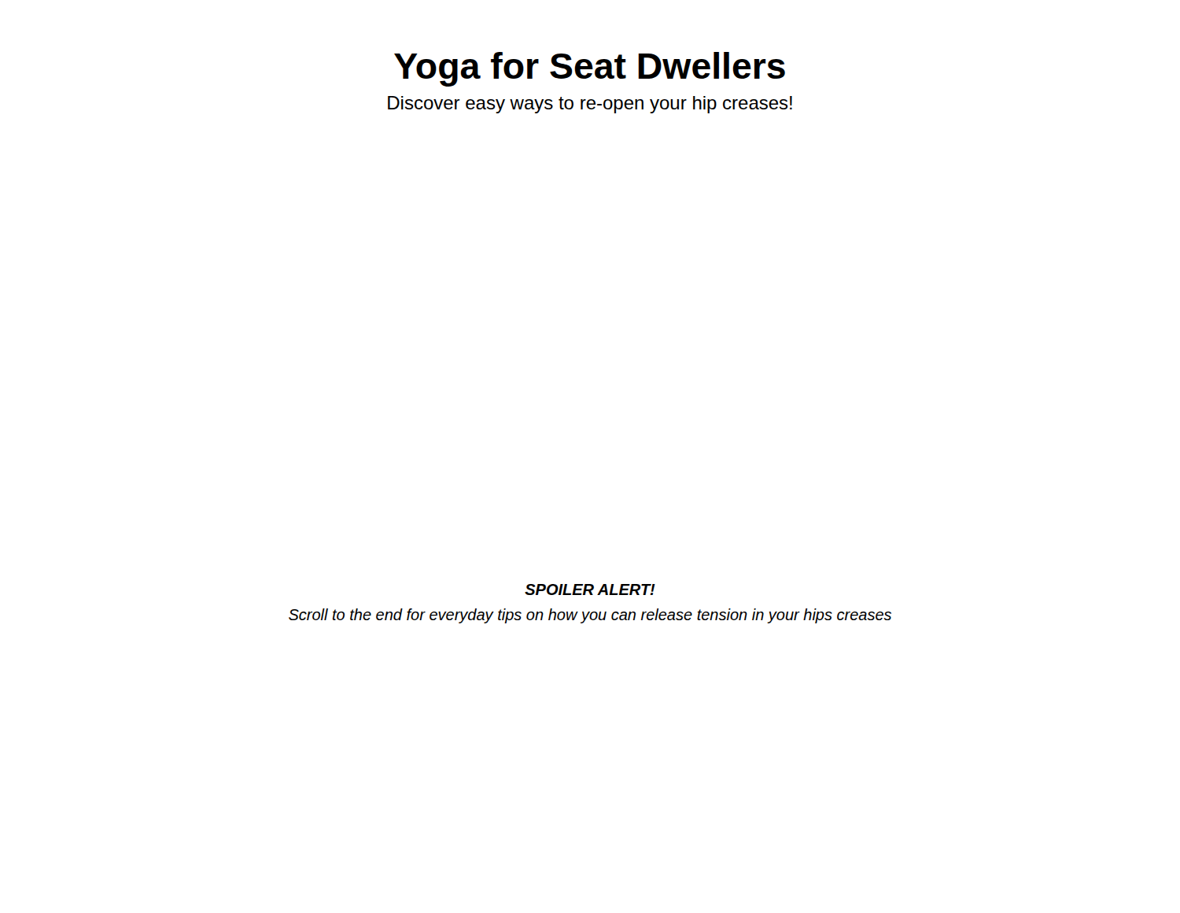Yoga for Seat Dwellers
Discover easy ways to re-open your hip creases!
SPOILER ALERT!
Scroll to the end for everyday tips on how you can release tension in your hips creases